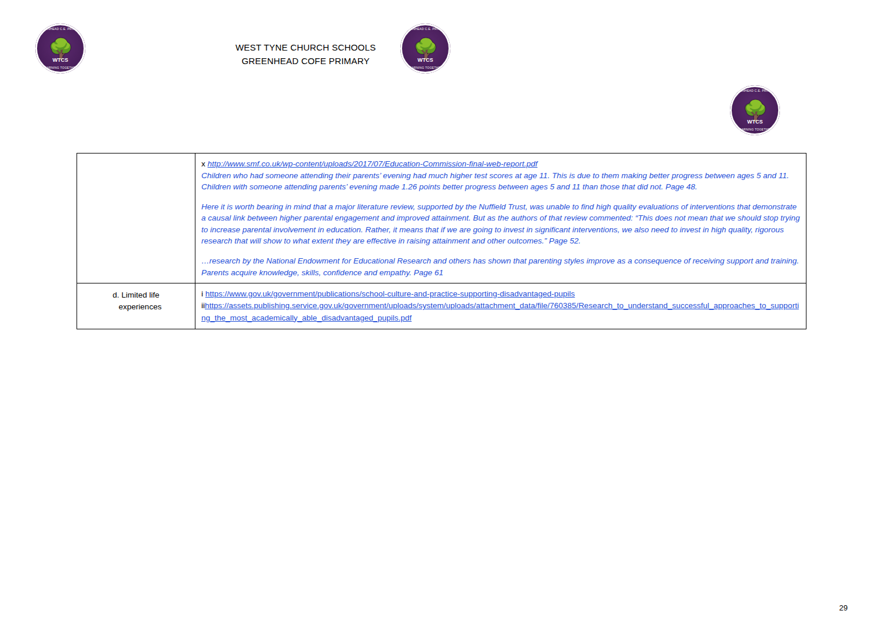GREENHEAD C.E. PRIMARY
🌳
WTCS
LEARNING TOGETHER
GREENHEAD C.E. PRIMARY
🌳
WTCS
LEARNING TOGETHER
GREENHEAD C.E. PRIMARY
🌳
WTCS
LEARNING TOGETHER
WEST TYNE CHURCH SCHOOLS
GREENHEAD COFE PRIMARY
| | x http://www.smf.co.uk/wp-content/uploads/2017/07/Education-Commission-final-web-report.pdf Children who had someone attending their parents’ evening had much higher test scores at age 11. This is due to them making better progress between ages 5 and 11. Children with someone attending parents’ evening made 1.26 points better progress between ages 5 and 11 than those that did not. Page 48. Here it is worth bearing in mind that a major literature review, supported by the Nuffield Trust, was unable to find high quality evaluations of interventions that demonstrate a causal link between higher parental engagement and improved attainment. But as the authors of that review commented: “This does not mean that we should stop trying to increase parental involvement in education. Rather, it means that if we are going to invest in significant interventions, we also need to invest in high quality, rigorous research that will show to what extent they are effective in raising attainment and other outcomes.” Page 52. …research by the National Endowment for Educational Research and others has shown that parenting styles improve as a consequence of receiving support and training. Parents acquire knowledge, skills, confidence and empathy. Page 61 |
| d. Limited life experiences | i https://www.gov.uk/government/publications/school-culture-and-practice-supporting-disadvantaged-pupils ii https://assets.publishing.service.gov.uk/government/uploads/system/uploads/attachment_data/file/760385/Research_to_understand_successful_approaches_to_supporting_the_most_academically_able_disadvantaged_pupils.pdf |
29